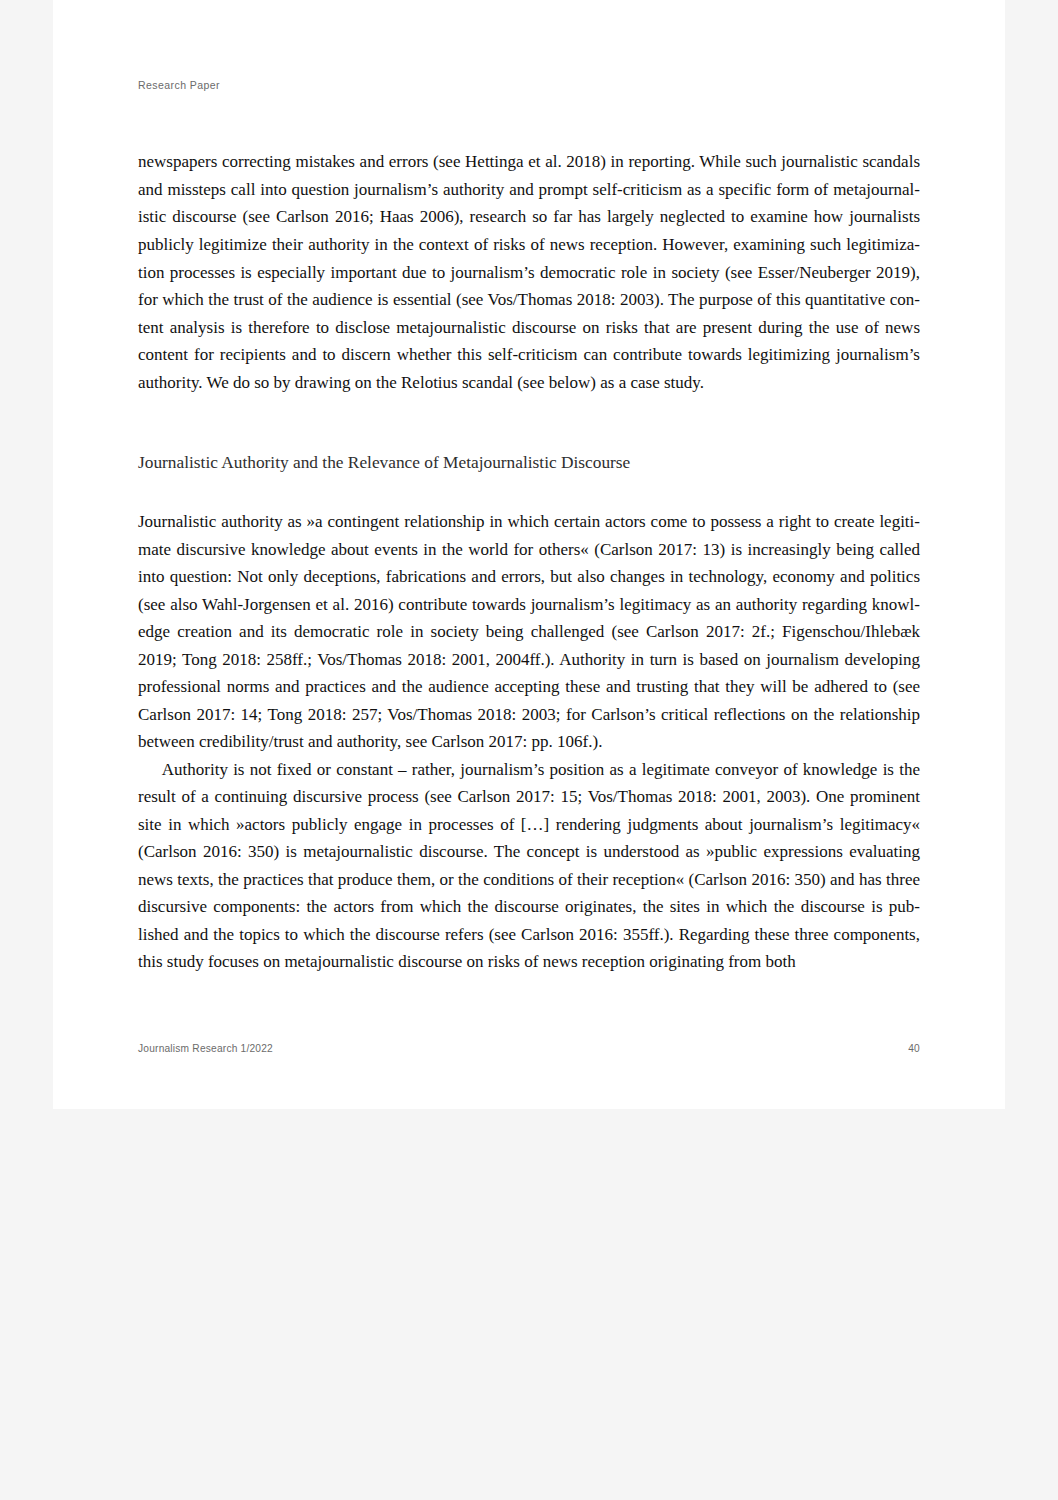Research Paper
newspapers correcting mistakes and errors (see Hettinga et al. 2018) in reporting. While such journalistic scandals and missteps call into question journalism’s authority and prompt self-criticism as a specific form of metajournalistic discourse (see Carlson 2016; Haas 2006), research so far has largely neglected to examine how journalists publicly legitimize their authority in the context of risks of news reception. However, examining such legitimization processes is especially important due to journalism’s democratic role in society (see Esser/Neuberger 2019), for which the trust of the audience is essential (see Vos/Thomas 2018: 2003). The purpose of this quantitative content analysis is therefore to disclose metajournalistic discourse on risks that are present during the use of news content for recipients and to discern whether this self-criticism can contribute towards legitimizing journalism’s authority. We do so by drawing on the Relotius scandal (see below) as a case study.
Journalistic Authority and the Relevance of Metajournalistic Discourse
Journalistic authority as »a contingent relationship in which certain actors come to possess a right to create legitimate discursive knowledge about events in the world for others« (Carlson 2017: 13) is increasingly being called into question: Not only deceptions, fabrications and errors, but also changes in technology, economy and politics (see also Wahl-Jorgensen et al. 2016) contribute towards journalism’s legitimacy as an authority regarding knowledge creation and its democratic role in society being challenged (see Carlson 2017: 2f.; Figenschou/Ihlebæk 2019; Tong 2018: 258ff.; Vos/Thomas 2018: 2001, 2004ff.). Authority in turn is based on journalism developing professional norms and practices and the audience accepting these and trusting that they will be adhered to (see Carlson 2017: 14; Tong 2018: 257; Vos/Thomas 2018: 2003; for Carlson’s critical reflections on the relationship between credibility/trust and authority, see Carlson 2017: pp. 106f.).
Authority is not fixed or constant – rather, journalism’s position as a legitimate conveyor of knowledge is the result of a continuing discursive process (see Carlson 2017: 15; Vos/Thomas 2018: 2001, 2003). One prominent site in which »actors publicly engage in processes of […] rendering judgments about journalism’s legitimacy« (Carlson 2016: 350) is metajournalistic discourse. The concept is understood as »public expressions evaluating news texts, the practices that produce them, or the conditions of their reception« (Carlson 2016: 350) and has three discursive components: the actors from which the discourse originates, the sites in which the discourse is published and the topics to which the discourse refers (see Carlson 2016: 355ff.). Regarding these three components, this study focuses on metajournalistic discourse on risks of news reception originating from both
Journalism Research 1/2022 40